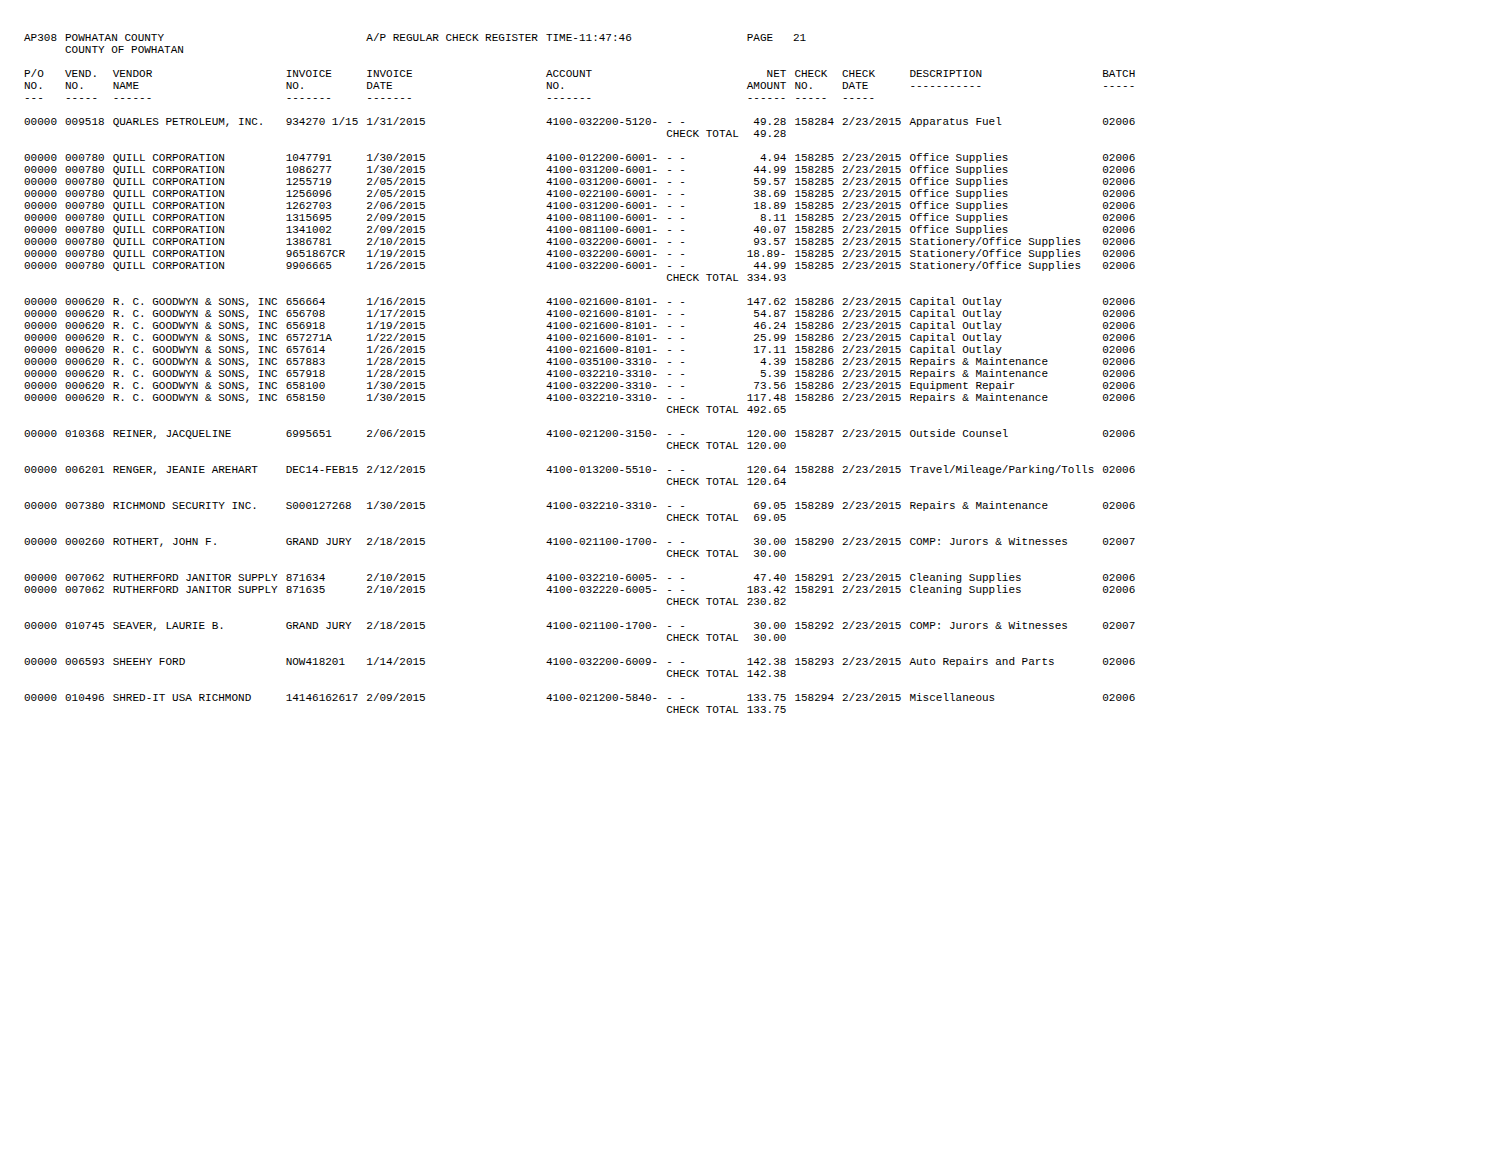| AP308 | POWHATAN COUNTY COUNTY OF POWHATAN | A/P REGULAR CHECK REGISTER | TIME-11:47:46 | | PAGE 21 | | | | |
| P/O NO. --- | VEND. NO. ----- | VENDOR NAME ------ | INVOICE NO. ------- | INVOICE DATE ------- | ACCOUNT NO. ------- | | NET AMOUNT ------ | CHECK NO. ----- | CHECK DATE ----- | DESCRIPTION ----------- | BATCH ----- |
| 00000 | 009518 | QUARLES PETROLEUM, INC. | 934270 1/15 | 1/31/2015 | 4100-032200-5120- | - - | 49.28 | 158284 | 2/23/2015 | Apparatus Fuel | 02006 |
| | | | | | | CHECK TOTAL | 49.28 | | | | |
| 00000 | 000780 | QUILL CORPORATION | 1047791 | 1/30/2015 | 4100-012200-6001- | - - | 4.94 | 158285 | 2/23/2015 | Office Supplies | 02006 |
| 00000 | 000780 | QUILL CORPORATION | 1086277 | 1/30/2015 | 4100-031200-6001- | - - | 44.99 | 158285 | 2/23/2015 | Office Supplies | 02006 |
| 00000 | 000780 | QUILL CORPORATION | 1255719 | 2/05/2015 | 4100-031200-6001- | - - | 59.57 | 158285 | 2/23/2015 | Office Supplies | 02006 |
| 00000 | 000780 | QUILL CORPORATION | 1256096 | 2/05/2015 | 4100-022100-6001- | - - | 38.69 | 158285 | 2/23/2015 | Office Supplies | 02006 |
| 00000 | 000780 | QUILL CORPORATION | 1262703 | 2/06/2015 | 4100-031200-6001- | - - | 18.89 | 158285 | 2/23/2015 | Office Supplies | 02006 |
| 00000 | 000780 | QUILL CORPORATION | 1315695 | 2/09/2015 | 4100-081100-6001- | - - | 8.11 | 158285 | 2/23/2015 | Office Supplies | 02006 |
| 00000 | 000780 | QUILL CORPORATION | 1341002 | 2/09/2015 | 4100-081100-6001- | - - | 40.07 | 158285 | 2/23/2015 | Office Supplies | 02006 |
| 00000 | 000780 | QUILL CORPORATION | 1386781 | 2/10/2015 | 4100-032200-6001- | - - | 93.57 | 158285 | 2/23/2015 | Stationery/Office Supplies | 02006 |
| 00000 | 000780 | QUILL CORPORATION | 9651867CR | 1/19/2015 | 4100-032200-6001- | - - | 18.89- | 158285 | 2/23/2015 | Stationery/Office Supplies | 02006 |
| 00000 | 000780 | QUILL CORPORATION | 9906665 | 1/26/2015 | 4100-032200-6001- | - - | 44.99 | 158285 | 2/23/2015 | Stationery/Office Supplies | 02006 |
| | | | | | | CHECK TOTAL | 334.93 | | | | |
| 00000 | 000620 | R. C. GOODWYN & SONS, INC | 656664 | 1/16/2015 | 4100-021600-8101- | - - | 147.62 | 158286 | 2/23/2015 | Capital Outlay | 02006 |
| 00000 | 000620 | R. C. GOODWYN & SONS, INC | 656708 | 1/17/2015 | 4100-021600-8101- | - - | 54.87 | 158286 | 2/23/2015 | Capital Outlay | 02006 |
| 00000 | 000620 | R. C. GOODWYN & SONS, INC | 656918 | 1/19/2015 | 4100-021600-8101- | - - | 46.24 | 158286 | 2/23/2015 | Capital Outlay | 02006 |
| 00000 | 000620 | R. C. GOODWYN & SONS, INC | 657271A | 1/22/2015 | 4100-021600-8101- | - - | 25.99 | 158286 | 2/23/2015 | Capital Outlay | 02006 |
| 00000 | 000620 | R. C. GOODWYN & SONS, INC | 657614 | 1/26/2015 | 4100-021600-8101- | - - | 17.11 | 158286 | 2/23/2015 | Capital Outlay | 02006 |
| 00000 | 000620 | R. C. GOODWYN & SONS, INC | 657883 | 1/28/2015 | 4100-035100-3310- | - - | 4.39 | 158286 | 2/23/2015 | Repairs & Maintenance | 02006 |
| 00000 | 000620 | R. C. GOODWYN & SONS, INC | 657918 | 1/28/2015 | 4100-032210-3310- | - - | 5.39 | 158286 | 2/23/2015 | Repairs & Maintenance | 02006 |
| 00000 | 000620 | R. C. GOODWYN & SONS, INC | 658100 | 1/30/2015 | 4100-032200-3310- | - - | 73.56 | 158286 | 2/23/2015 | Equipment Repair | 02006 |
| 00000 | 000620 | R. C. GOODWYN & SONS, INC | 658150 | 1/30/2015 | 4100-032210-3310- | - - | 117.48 | 158286 | 2/23/2015 | Repairs & Maintenance | 02006 |
| | | | | | | CHECK TOTAL | 492.65 | | | | |
| 00000 | 010368 | REINER, JACQUELINE | 6995651 | 2/06/2015 | 4100-021200-3150- | - - | 120.00 | 158287 | 2/23/2015 | Outside Counsel | 02006 |
| | | | | | | CHECK TOTAL | 120.00 | | | | |
| 00000 | 006201 | RENGER, JEANIE AREHART | DEC14-FEB15 | 2/12/2015 | 4100-013200-5510- | - - | 120.64 | 158288 | 2/23/2015 | Travel/Mileage/Parking/Tolls | 02006 |
| | | | | | | CHECK TOTAL | 120.64 | | | | |
| 00000 | 007380 | RICHMOND SECURITY INC. | S000127268 | 1/30/2015 | 4100-032210-3310- | - - | 69.05 | 158289 | 2/23/2015 | Repairs & Maintenance | 02006 |
| | | | | | | CHECK TOTAL | 69.05 | | | | |
| 00000 | 000260 | ROTHERT, JOHN F. | GRAND JURY | 2/18/2015 | 4100-021100-1700- | - - | 30.00 | 158290 | 2/23/2015 | COMP: Jurors & Witnesses | 02007 |
| | | | | | | CHECK TOTAL | 30.00 | | | | |
| 00000 | 007062 | RUTHERFORD JANITOR SUPPLY | 871634 | 2/10/2015 | 4100-032210-6005- | - - | 47.40 | 158291 | 2/23/2015 | Cleaning Supplies | 02006 |
| 00000 | 007062 | RUTHERFORD JANITOR SUPPLY | 871635 | 2/10/2015 | 4100-032220-6005- | - - | 183.42 | 158291 | 2/23/2015 | Cleaning Supplies | 02006 |
| | | | | | | CHECK TOTAL | 230.82 | | | | |
| 00000 | 010745 | SEAVER, LAURIE B. | GRAND JURY | 2/18/2015 | 4100-021100-1700- | - - | 30.00 | 158292 | 2/23/2015 | COMP: Jurors & Witnesses | 02007 |
| | | | | | | CHECK TOTAL | 30.00 | | | | |
| 00000 | 006593 | SHEEHY FORD | NOW418201 | 1/14/2015 | 4100-032200-6009- | - - | 142.38 | 158293 | 2/23/2015 | Auto Repairs and Parts | 02006 |
| | | | | | | CHECK TOTAL | 142.38 | | | | |
| 00000 | 010496 | SHRED-IT USA RICHMOND | 14146162617 | 2/09/2015 | 4100-021200-5840- | - - | 133.75 | 158294 | 2/23/2015 | Miscellaneous | 02006 |
| | | | | | | CHECK TOTAL | 133.75 | | | | |